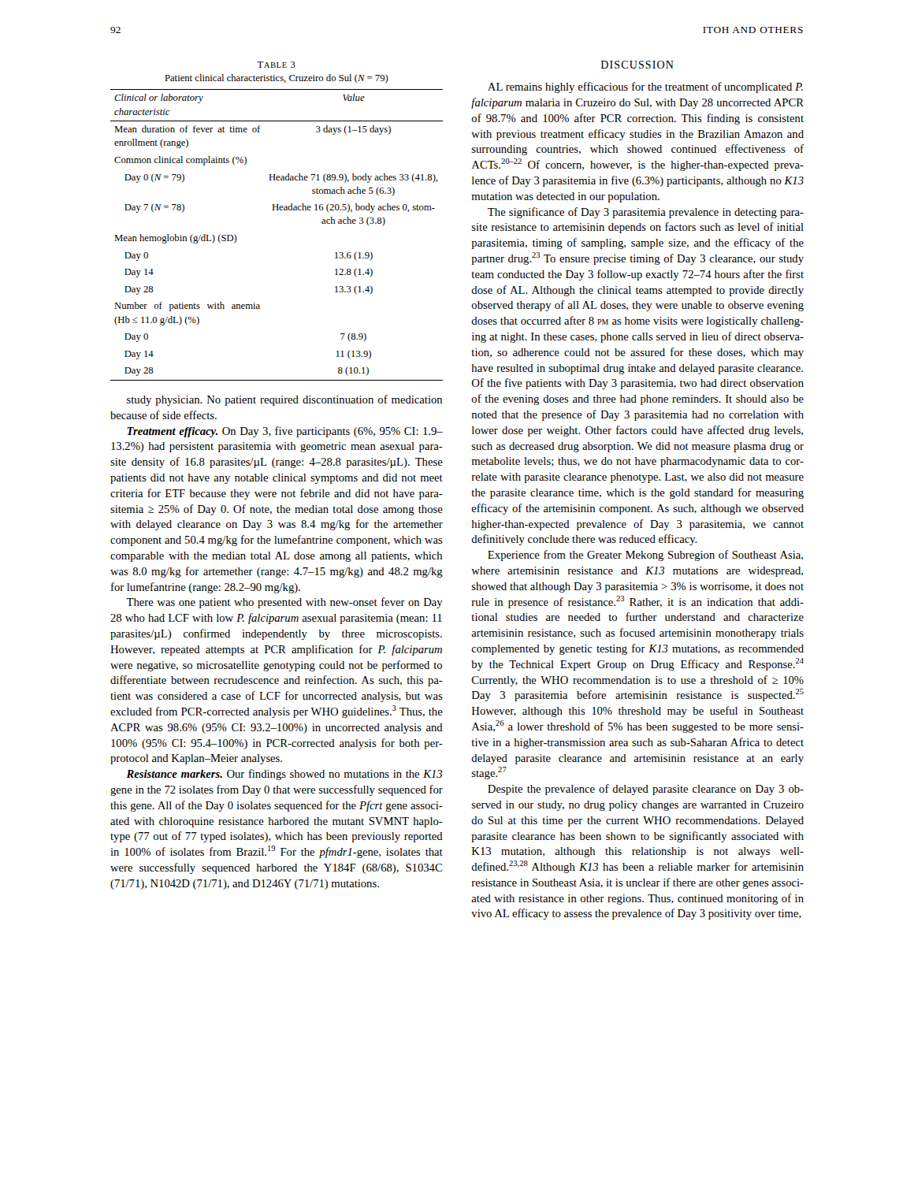92 ITOH AND OTHERS
T ABLE 3 Patient clinical characteristics, Cruzeiro do Sul ( N = 79)
| Clinical or laboratory characteristic | Value |
| --- | --- |
| Mean duration of fever at time of enrollment (range) | 3 days (1–15 days) |
| Common clinical complaints (%) | |
| Day 0 ( N = 79) | Headache 71 (89.9), body aches 33 (41.8), stomach ache 5 (6.3) |
| Day 7 ( N = 78) | Headache 16 (20.5), body aches 0, stomach ache 3 (3.8) |
| Mean hemoglobin (g/dL) (SD) | |
| Day 0 | 13.6 (1.9) |
| Day 14 | 12.8 (1.4) |
| Day 28 | 13.3 (1.4) |
| Number of patients with anemia (Hb ≤ 11.0 g/dL) (%) | |
| Day 0 | 7 (8.9) |
| Day 14 | 11 (13.9) |
| Day 28 | 8 (10.1) |
study physician. No patient required discontinuation of medication because of side effects.
Treatment efficacy. On Day 3, five participants (6%, 95% CI: 1.9–13.2%) had persistent parasitemia with geometric mean asexual parasite density of 16.8 parasites/µL (range: 4–28.8 parasites/µL). These patients did not have any notable clinical symptoms and did not meet criteria for ETF because they were not febrile and did not have parasitemia ≥ 25% of Day 0. Of note, the median total dose among those with delayed clearance on Day 3 was 8.4 mg/kg for the artemether component and 50.4 mg/kg for the lumefantrine component, which was comparable with the median total AL dose among all patients, which was 8.0 mg/kg for artemether (range: 4.7–15 mg/kg) and 48.2 mg/kg for lumefantrine (range: 28.2–90 mg/kg).
There was one patient who presented with new-onset fever on Day 28 who had LCF with low P. falciparum asexual parasitemia (mean: 11 parasites/µL) confirmed independently by three microscopists. However, repeated attempts at PCR amplification for P. falciparum were negative, so microsatellite genotyping could not be performed to differentiate between recrudescence and reinfection. As such, this patient was considered a case of LCF for uncorrected analysis, but was excluded from PCR-corrected analysis per WHO guidelines.3 Thus, the ACPR was 98.6% (95% CI: 93.2–100%) in uncorrected analysis and 100% (95% CI: 95.4–100%) in PCR-corrected analysis for both per-protocol and Kaplan–Meier analyses.
Resistance markers. Our findings showed no mutations in the K13 gene in the 72 isolates from Day 0 that were successfully sequenced for this gene. All of the Day 0 isolates sequenced for the Pfcrt gene associated with chloroquine resistance harbored the mutant SVMNT haplotype (77 out of 77 typed isolates), which has been previously reported in 100% of isolates from Brazil.19 For the pfmdr1-gene, isolates that were successfully sequenced harbored the Y184F (68/68), S1034C (71/71), N1042D (71/71), and D1246Y (71/71) mutations.
DISCUSSION
AL remains highly efficacious for the treatment of uncomplicated P. falciparum malaria in Cruzeiro do Sul, with Day 28 uncorrected APCR of 98.7% and 100% after PCR correction. This finding is consistent with previous treatment efficacy studies in the Brazilian Amazon and surrounding countries, which showed continued effectiveness of ACTs.20–22 Of concern, however, is the higher-than-expected prevalence of Day 3 parasitemia in five (6.3%) participants, although no K13 mutation was detected in our population.
The significance of Day 3 parasitemia prevalence in detecting parasite resistance to artemisinin depends on factors such as level of initial parasitemia, timing of sampling, sample size, and the efficacy of the partner drug.23 To ensure precise timing of Day 3 clearance, our study team conducted the Day 3 follow-up exactly 72–74 hours after the first dose of AL. Although the clinical teams attempted to provide directly observed therapy of all AL doses, they were unable to observe evening doses that occurred after 8 pm as home visits were logistically challenging at night. In these cases, phone calls served in lieu of direct observation, so adherence could not be assured for these doses, which may have resulted in suboptimal drug intake and delayed parasite clearance. Of the five patients with Day 3 parasitemia, two had direct observation of the evening doses and three had phone reminders. It should also be noted that the presence of Day 3 parasitemia had no correlation with lower dose per weight. Other factors could have affected drug levels, such as decreased drug absorption. We did not measure plasma drug or metabolite levels; thus, we do not have pharmacodynamic data to correlate with parasite clearance phenotype. Last, we also did not measure the parasite clearance time, which is the gold standard for measuring efficacy of the artemisinin component. As such, although we observed higher-than-expected prevalence of Day 3 parasitemia, we cannot definitively conclude there was reduced efficacy.
Experience from the Greater Mekong Subregion of Southeast Asia, where artemisinin resistance and K13 mutations are widespread, showed that although Day 3 parasitemia > 3% is worrisome, it does not rule in presence of resistance.23 Rather, it is an indication that additional studies are needed to further understand and characterize artemisinin resistance, such as focused artemisinin monotherapy trials complemented by genetic testing for K13 mutations, as recommended by the Technical Expert Group on Drug Efficacy and Response.24 Currently, the WHO recommendation is to use a threshold of ≥ 10% Day 3 parasitemia before artemisinin resistance is suspected.25 However, although this 10% threshold may be useful in Southeast Asia,26 a lower threshold of 5% has been suggested to be more sensitive in a higher-transmission area such as sub-Saharan Africa to detect delayed parasite clearance and artemisinin resistance at an early stage.27
Despite the prevalence of delayed parasite clearance on Day 3 observed in our study, no drug policy changes are warranted in Cruzeiro do Sul at this time per the current WHO recommendations. Delayed parasite clearance has been shown to be significantly associated with K13 mutation, although this relationship is not always well-defined.23,28 Although K13 has been a reliable marker for artemisinin resistance in Southeast Asia, it is unclear if there are other genes associated with resistance in other regions. Thus, continued monitoring of in vivo AL efficacy to assess the prevalence of Day 3 positivity over time,